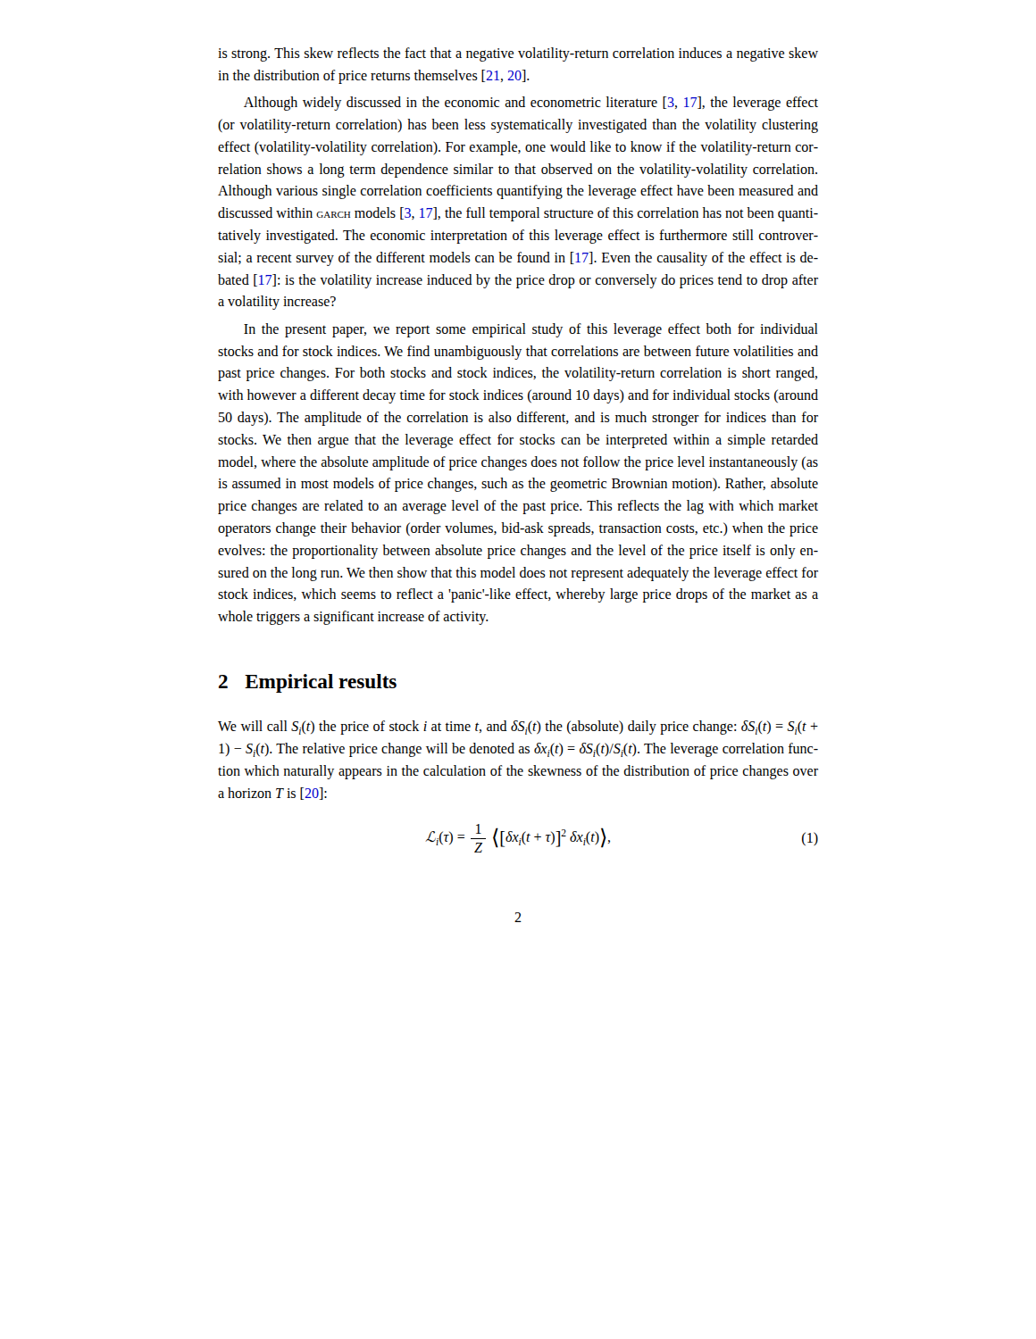is strong. This skew reflects the fact that a negative volatility-return correlation induces a negative skew in the distribution of price returns themselves [21, 20].
Although widely discussed in the economic and econometric literature [3, 17], the leverage effect (or volatility-return correlation) has been less systematically investigated than the volatility clustering effect (volatility-volatility correlation). For example, one would like to know if the volatility-return correlation shows a long term dependence similar to that observed on the volatility-volatility correlation. Although various single correlation coefficients quantifying the leverage effect have been measured and discussed within garch models [3, 17], the full temporal structure of this correlation has not been quantitatively investigated. The economic interpretation of this leverage effect is furthermore still controversial; a recent survey of the different models can be found in [17]. Even the causality of the effect is debated [17]: is the volatility increase induced by the price drop or conversely do prices tend to drop after a volatility increase?
In the present paper, we report some empirical study of this leverage effect both for individual stocks and for stock indices. We find unambiguously that correlations are between future volatilities and past price changes. For both stocks and stock indices, the volatility-return correlation is short ranged, with however a different decay time for stock indices (around 10 days) and for individual stocks (around 50 days). The amplitude of the correlation is also different, and is much stronger for indices than for stocks. We then argue that the leverage effect for stocks can be interpreted within a simple retarded model, where the absolute amplitude of price changes does not follow the price level instantaneously (as is assumed in most models of price changes, such as the geometric Brownian motion). Rather, absolute price changes are related to an average level of the past price. This reflects the lag with which market operators change their behavior (order volumes, bid-ask spreads, transaction costs, etc.) when the price evolves: the proportionality between absolute price changes and the level of the price itself is only ensured on the long run. We then show that this model does not represent adequately the leverage effect for stock indices, which seems to reflect a 'panic'-like effect, whereby large price drops of the market as a whole triggers a significant increase of activity.
2 Empirical results
We will call Si(t) the price of stock i at time t, and δSi(t) the (absolute) daily price change: δSi(t) = Si(t + 1) − Si(t). The relative price change will be denoted as δxi(t) = δSi(t)/Si(t). The leverage correlation function which naturally appears in the calculation of the skewness of the distribution of price changes over a horizon T is [20]:
ℒi(τ) = 1 Z ⟨[δxi(t + τ)]2 δxi(t)⟩,
(1)
2